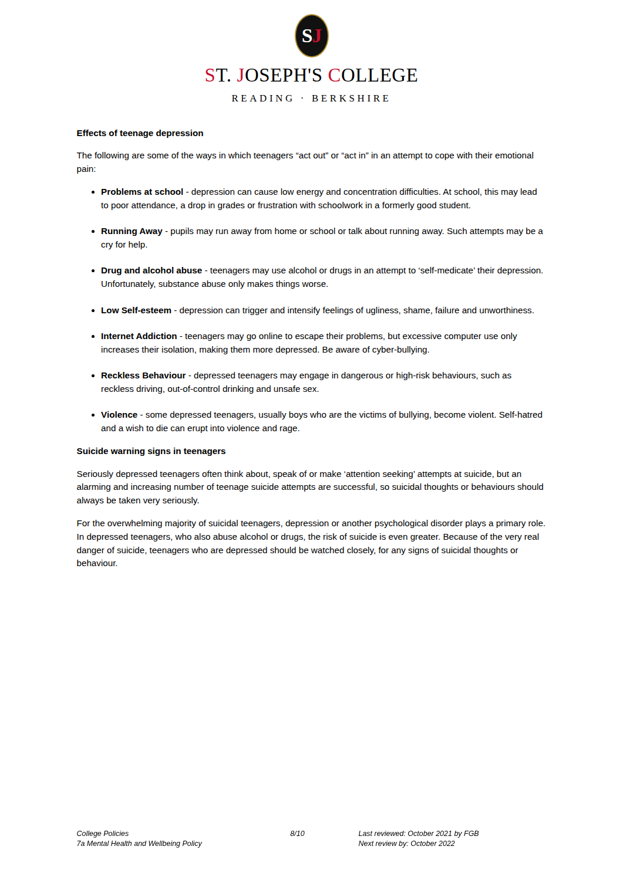SJ
ST. JOSEPH'S COLLEGE
READING · BERKSHIRE
Effects of teenage depression
The following are some of the ways in which teenagers “act out” or “act in” in an attempt to cope with their emotional pain:
Problems at school - depression can cause low energy and concentration difficulties. At school, this may lead to poor attendance, a drop in grades or frustration with schoolwork in a formerly good student.
Running Away - pupils may run away from home or school or talk about running away. Such attempts may be a cry for help.
Drug and alcohol abuse - teenagers may use alcohol or drugs in an attempt to ‘self-medicate’ their depression. Unfortunately, substance abuse only makes things worse.
Low Self-esteem - depression can trigger and intensify feelings of ugliness, shame, failure and unworthiness.
Internet Addiction - teenagers may go online to escape their problems, but excessive computer use only increases their isolation, making them more depressed. Be aware of cyber-bullying.
Reckless Behaviour - depressed teenagers may engage in dangerous or high-risk behaviours, such as reckless driving, out-of-control drinking and unsafe sex.
Violence - some depressed teenagers, usually boys who are the victims of bullying, become violent. Self-hatred and a wish to die can erupt into violence and rage.
Suicide warning signs in teenagers
Seriously depressed teenagers often think about, speak of or make ‘attention seeking’ attempts at suicide, but an alarming and increasing number of teenage suicide attempts are successful, so suicidal thoughts or behaviours should always be taken very seriously.
For the overwhelming majority of suicidal teenagers, depression or another psychological disorder plays a primary role. In depressed teenagers, who also abuse alcohol or drugs, the risk of suicide is even greater. Because of the very real danger of suicide, teenagers who are depressed should be watched closely, for any signs of suicidal thoughts or behaviour.
College Policies
7a Mental Health and Wellbeing Policy
8/10
Last reviewed: October 2021 by FGB
Next review by: October 2022